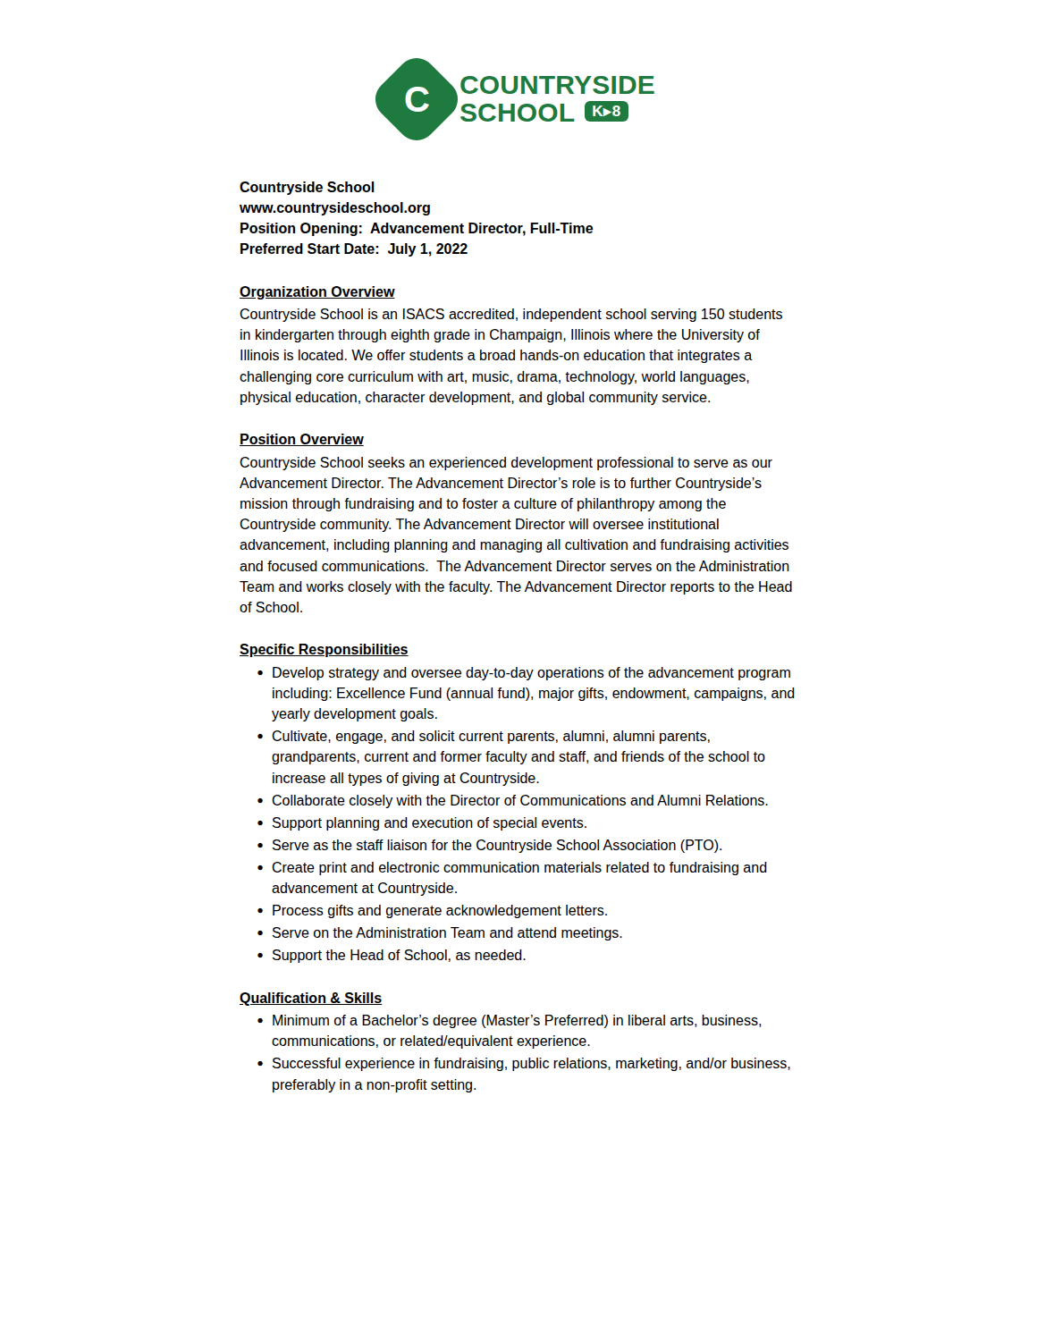COUNTRYSIDE SCHOOL K▸8
Countryside School
www.countrysideschool.org
Position Opening: Advancement Director, Full-Time
Preferred Start Date: July 1, 2022
Organization Overview
Countryside School is an ISACS accredited, independent school serving 150 students in kindergarten through eighth grade in Champaign, Illinois where the University of Illinois is located. We offer students a broad hands-on education that integrates a challenging core curriculum with art, music, drama, technology, world languages, physical education, character development, and global community service.
Position Overview
Countryside School seeks an experienced development professional to serve as our Advancement Director. The Advancement Director’s role is to further Countryside’s mission through fundraising and to foster a culture of philanthropy among the Countryside community. The Advancement Director will oversee institutional advancement, including planning and managing all cultivation and fundraising activities and focused communications. The Advancement Director serves on the Administration Team and works closely with the faculty. The Advancement Director reports to the Head of School.
Specific Responsibilities
Develop strategy and oversee day-to-day operations of the advancement program including: Excellence Fund (annual fund), major gifts, endowment, campaigns, and yearly development goals.
Cultivate, engage, and solicit current parents, alumni, alumni parents, grandparents, current and former faculty and staff, and friends of the school to increase all types of giving at Countryside.
Collaborate closely with the Director of Communications and Alumni Relations.
Support planning and execution of special events.
Serve as the staff liaison for the Countryside School Association (PTO).
Create print and electronic communication materials related to fundraising and advancement at Countryside.
Process gifts and generate acknowledgement letters.
Serve on the Administration Team and attend meetings.
Support the Head of School, as needed.
Qualification & Skills
Minimum of a Bachelor’s degree (Master’s Preferred) in liberal arts, business, communications, or related/equivalent experience.
Successful experience in fundraising, public relations, marketing, and/or business, preferably in a non-profit setting.